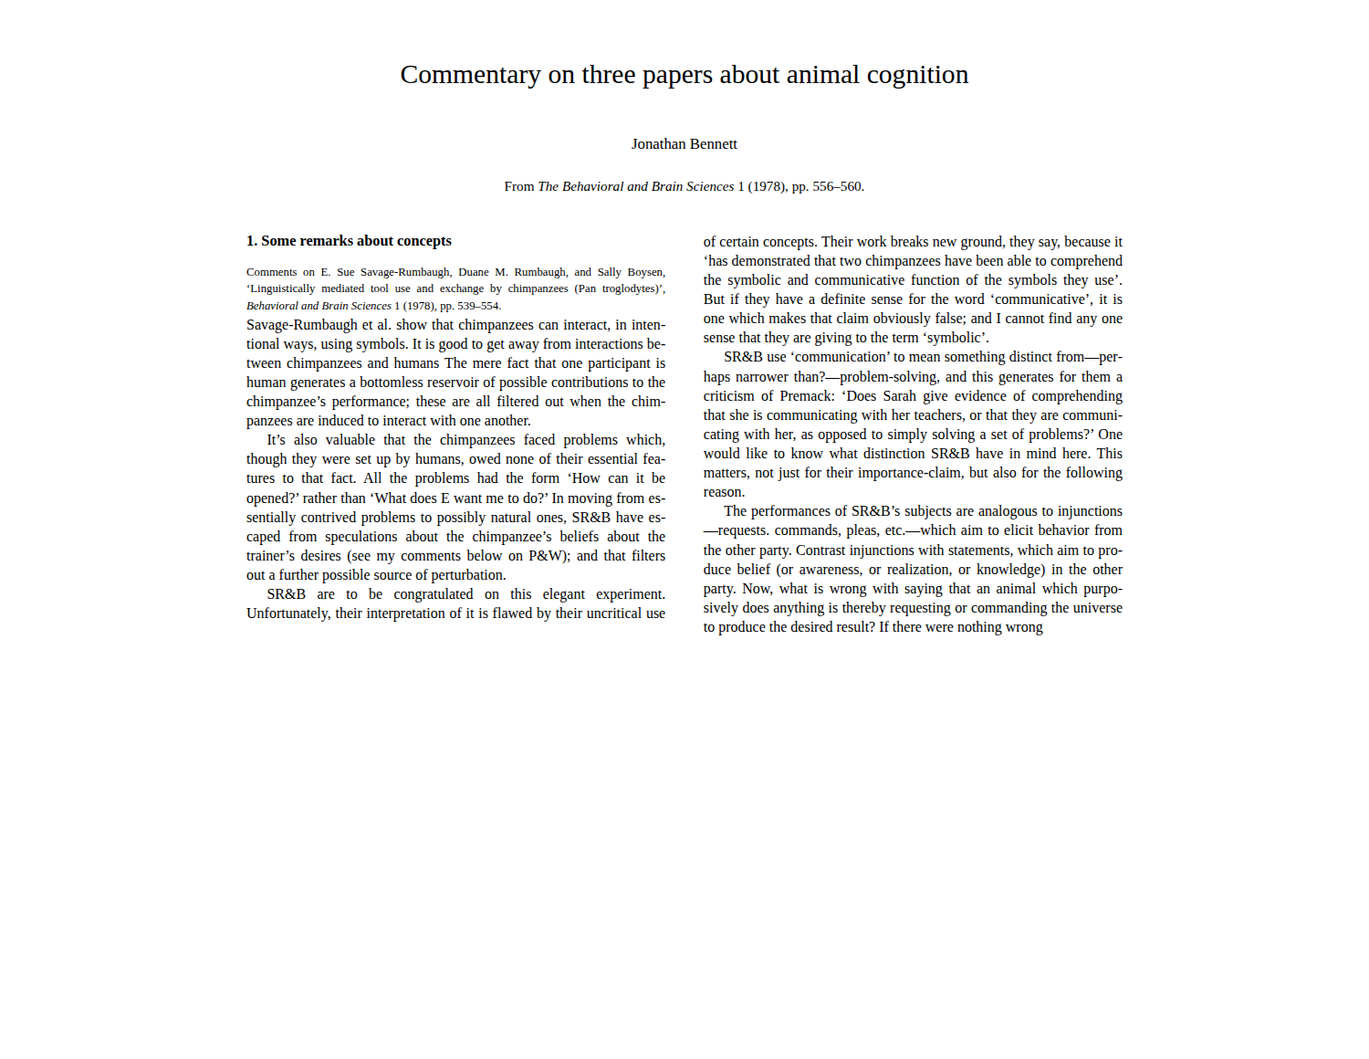Commentary on three papers about animal cognition
Jonathan Bennett
From The Behavioral and Brain Sciences 1 (1978), pp. 556–560.
1. Some remarks about concepts
Comments on E. Sue Savage-Rumbaugh, Duane M. Rumbaugh, and Sally Boysen, ‘Linguistically mediated tool use and exchange by chimpanzees (Pan troglodytes)’, Behavioral and Brain Sciences 1 (1978), pp. 539–554.
Savage-Rumbaugh et al. show that chimpanzees can interact, in intentional ways, using symbols. It is good to get away from interactions between chimpanzees and humans The mere fact that one participant is human generates a bottomless reservoir of possible contributions to the chimpanzee’s performance; these are all filtered out when the chimpanzees are induced to interact with one another.
It’s also valuable that the chimpanzees faced problems which, though they were set up by humans, owed none of their essential features to that fact. All the problems had the form ‘How can it be opened?’ rather than ‘What does E want me to do?’ In moving from essentially contrived problems to possibly natural ones, SR&B have escaped from speculations about the chimpanzee’s beliefs about the trainer’s desires (see my comments below on P&W); and that filters out a further possible source of perturbation.
SR&B are to be congratulated on this elegant experiment. Unfortunately, their interpretation of it is flawed by their uncritical use of certain concepts. Their work breaks new ground, they say, because it ‘has demonstrated that two chimpanzees have been able to comprehend the symbolic and communicative function of the symbols they use’. But if they have a definite sense for the word ‘communicative’, it is one which makes that claim obviously false; and I cannot find any one sense that they are giving to the term ‘symbolic’.
SR&B use ‘communication’ to mean something distinct from—perhaps narrower than?—problem-solving, and this generates for them a criticism of Premack: ‘Does Sarah give evidence of comprehending that she is communicating with her teachers, or that they are communicating with her, as opposed to simply solving a set of problems?’ One would like to know what distinction SR&B have in mind here. This matters, not just for their importance-claim, but also for the following reason.
The performances of SR&B’s subjects are analogous to injunctions—requests. commands, pleas, etc.—which aim to elicit behavior from the other party. Contrast injunctions with statements, which aim to produce belief (or awareness, or realization, or knowledge) in the other party. Now, what is wrong with saying that an animal which purposively does anything is thereby requesting or commanding the universe to produce the desired result? If there were nothing wrong